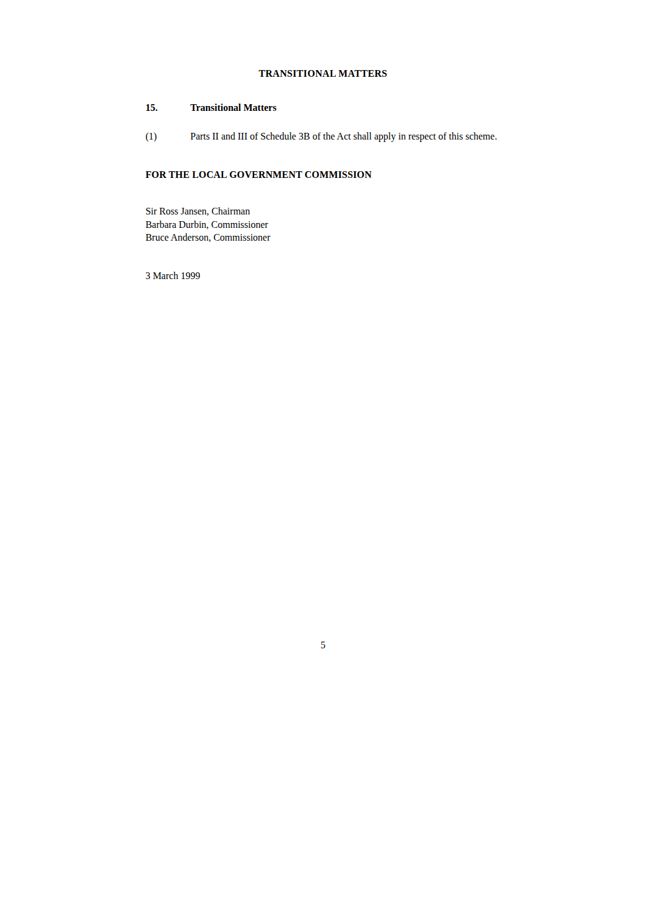TRANSITIONAL MATTERS
15. Transitional Matters
(1) Parts II and III of Schedule 3B of the Act shall apply in respect of this scheme.
FOR THE LOCAL GOVERNMENT COMMISSION
Sir Ross Jansen, Chairman
Barbara Durbin, Commissioner
Bruce Anderson, Commissioner
3 March 1999
5